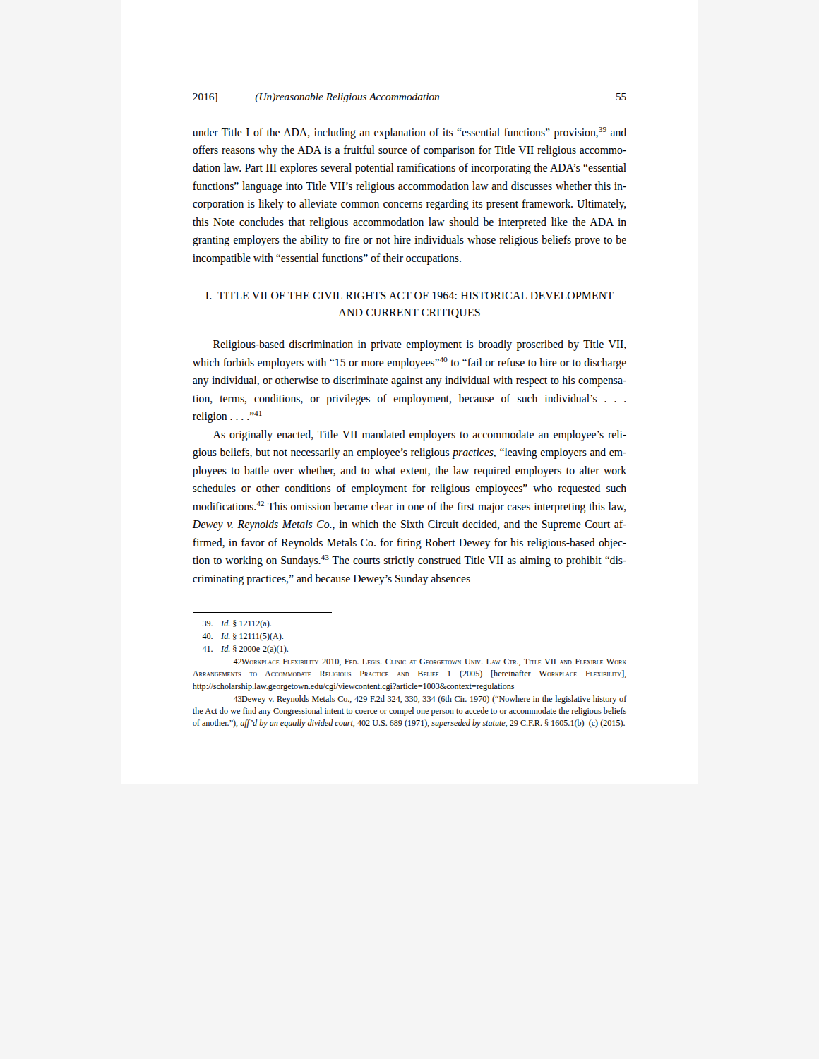2016] (Un)reasonable Religious Accommodation 55
under Title I of the ADA, including an explanation of its “essential functions” provision,39 and offers reasons why the ADA is a fruitful source of comparison for Title VII religious accommodation law. Part III explores several potential ramifications of incorporating the ADA’s “essential functions” language into Title VII’s religious accommodation law and discusses whether this incorporation is likely to alleviate common concerns regarding its present framework. Ultimately, this Note concludes that religious accommodation law should be interpreted like the ADA in granting employers the ability to fire or not hire individuals whose religious beliefs prove to be incompatible with “essential functions” of their occupations.
I. Title VII of the Civil Rights Act of 1964: Historical Development and Current Critiques
Religious-based discrimination in private employment is broadly proscribed by Title VII, which forbids employers with “15 or more employees”40 to “fail or refuse to hire or to discharge any individual, or otherwise to discriminate against any individual with respect to his compensation, terms, conditions, or privileges of employment, because of such individual’s . . . religion . . . .”41
As originally enacted, Title VII mandated employers to accommodate an employee’s religious beliefs, but not necessarily an employee’s religious practices, “leaving employers and employees to battle over whether, and to what extent, the law required employers to alter work schedules or other conditions of employment for religious employees” who requested such modifications.42 This omission became clear in one of the first major cases interpreting this law, Dewey v. Reynolds Metals Co., in which the Sixth Circuit decided, and the Supreme Court affirmed, in favor of Reynolds Metals Co. for firing Robert Dewey for his religious-based objection to working on Sundays.43 The courts strictly construed Title VII as aiming to prohibit “discriminating practices,” and because Dewey’s Sunday absences
39. Id. § 12112(a).
40. Id. § 12111(5)(A).
41. Id. § 2000e-2(a)(1).
42. Workplace Flexibility 2010, Fed. Legis. Clinic at Georgetown Univ. Law Ctr., Title VII and Flexible Work Arrangements to Accommodate Religious Practice and Belief 1 (2005) [hereinafter Workplace Flexibility], http://scholarship.law.georgetown.edu/cgi/viewcontent.cgi?article=1003&context=regulations
43. Dewey v. Reynolds Metals Co., 429 F.2d 324, 330, 334 (6th Cir. 1970) (“Nowhere in the legislative history of the Act do we find any Congressional intent to coerce or compel one person to accede to or accommodate the religious beliefs of another.”), aff’d by an equally divided court, 402 U.S. 689 (1971), superseded by statute, 29 C.F.R. § 1605.1(b)–(c) (2015).